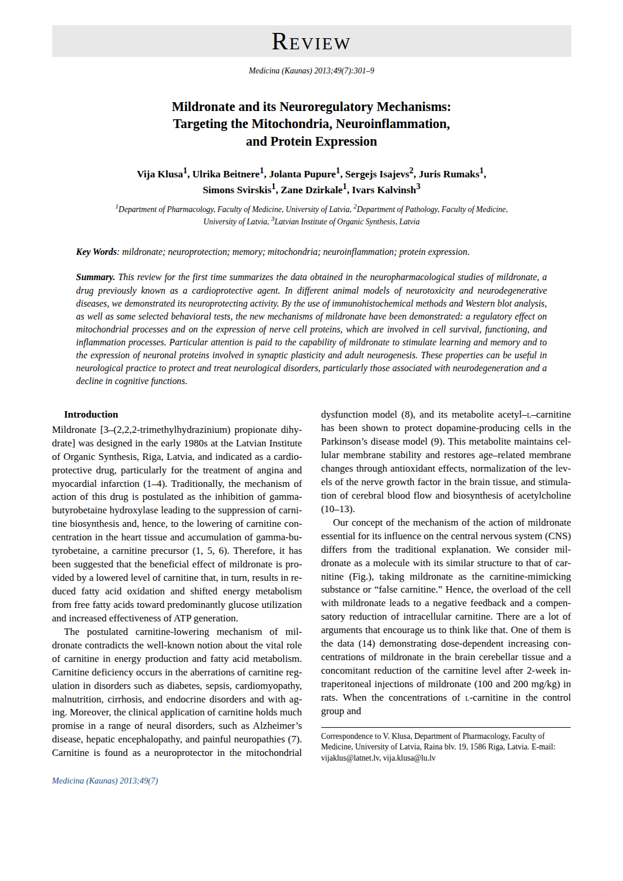Review
Medicina (Kaunas) 2013;49(7):301–9
Mildronate and its Neuroregulatory Mechanisms:
Targeting the Mitochondria, Neuroinflammation,
and Protein Expression
Vija Klusa1, Ulrika Beitnere1, Jolanta Pupure1, Sergejs Isajevs2, Juris Rumaks1,
Simons Svirskis1, Zane Dzirkale1, Ivars Kalvinsh3
1Department of Pharmacology, Faculty of Medicine, University of Latvia, 2Department of Pathology, Faculty of Medicine,
University of Latvia, 3Latvian Institute of Organic Synthesis, Latvia
Key Words: mildronate; neuroprotection; memory; mitochondria; neuroinflammation; protein expression.
Summary. This review for the first time summarizes the data obtained in the neuropharmacological studies of mildronate, a drug previously known as a cardioprotective agent. In different animal models of neurotoxicity and neurodegenerative diseases, we demonstrated its neuroprotecting activity. By the use of immunohistochemical methods and Western blot analysis, as well as some selected behavioral tests, the new mechanisms of mildronate have been demonstrated: a regulatory effect on mitochondrial processes and on the expression of nerve cell proteins, which are involved in cell survival, functioning, and inflammation processes. Particular attention is paid to the capability of mildronate to stimulate learning and memory and to the expression of neuronal proteins involved in synaptic plasticity and adult neurogenesis. These properties can be useful in neurological practice to protect and treat neurological disorders, particularly those associated with neurodegeneration and a decline in cognitive functions.
Introduction
Mildronate [3–(2,2,2-trimethylhydrazinium) propionate dihydrate] was designed in the early 1980s at the Latvian Institute of Organic Synthesis, Riga, Latvia, and indicated as a cardioprotective drug, particularly for the treatment of angina and myocardial infarction (1–4). Traditionally, the mechanism of action of this drug is postulated as the inhibition of gamma-butyrobetaine hydroxylase leading to the suppression of carnitine biosynthesis and, hence, to the lowering of carnitine concentration in the heart tissue and accumulation of gamma-butyrobetaine, a carnitine precursor (1, 5, 6). Therefore, it has been suggested that the beneficial effect of mildronate is provided by a lowered level of carnitine that, in turn, results in reduced fatty acid oxidation and shifted energy metabolism from free fatty acids toward predominantly glucose utilization and increased effectiveness of ATP generation.
The postulated carnitine-lowering mechanism of mildronate contradicts the well-known notion about the vital role of carnitine in energy production and fatty acid metabolism. Carnitine deficiency occurs in the aberrations of carnitine regulation in disorders such as diabetes, sepsis, cardiomyopathy, malnutrition, cirrhosis, and endocrine disorders and with aging. Moreover, the clinical application of carnitine holds much promise in a range of neural disorders, such as Alzheimer’s disease, hepatic encephalopathy, and painful neuropathies (7). Carnitine is found as a neuroprotector in the mitochondrial dysfunction model (8), and its metabolite acetyl–l–carnitine has been shown to protect dopamine-producing cells in the Parkinson’s disease model (9). This metabolite maintains cellular membrane stability and restores age–related membrane changes through antioxidant effects, normalization of the levels of the nerve growth factor in the brain tissue, and stimulation of cerebral blood flow and biosynthesis of acetylcholine (10–13).
Our concept of the mechanism of the action of mildronate essential for its influence on the central nervous system (CNS) differs from the traditional explanation. We consider mildronate as a molecule with its similar structure to that of carnitine (Fig.), taking mildronate as the carnitine-mimicking substance or “false carnitine.” Hence, the overload of the cell with mildronate leads to a negative feedback and a compensatory reduction of intracellular carnitine. There are a lot of arguments that encourage us to think like that. One of them is the data (14) demonstrating dose-dependent increasing concentrations of mildronate in the brain cerebellar tissue and a concomitant reduction of the carnitine level after 2-week intraperitoneal injections of mildronate (100 and 200 mg/kg) in rats. When the concentrations of l-carnitine in the control group and
Correspondence to V. Klusa, Department of Pharmacology, Faculty of Medicine, University of Latvia, Raina blv. 19, 1586 Riga, Latvia. E-mail: vijaklus@latnet.lv, vija.klusa@lu.lv
Medicina (Kaunas) 2013;49(7)